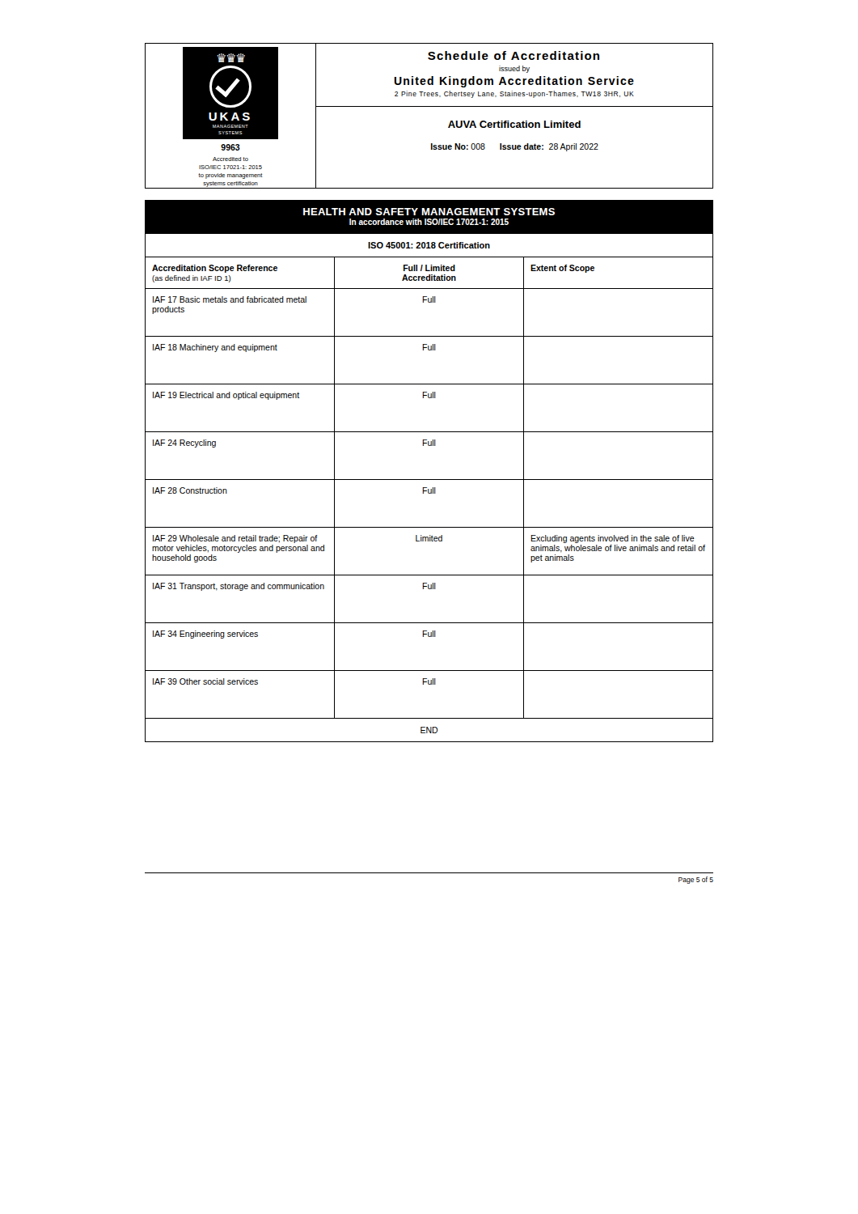| ♛♛♛ UKAS MANAGEMENT SYSTEMS 9963 Accredited to ISO/IEC 17021-1: 2015 to provide management systems certification | Schedule of Accreditation issued by United Kingdom Accreditation Service 2 Pine Trees, Chertsey Lane, Staines-upon-Thames, TW18 3HR, UK AUVA Certification Limited Issue No: 008 Issue date: 28 April 2022 |
| HEALTH AND SAFETY MANAGEMENT SYSTEMS In accordance with ISO/IEC 17021-1: 2015 |
| ISO 45001: 2018 Certification |
| Accreditation Scope Reference (as defined in IAF ID 1) | Full / Limited Accreditation | Extent of Scope |
| IAF 17 Basic metals and fabricated metal products | Full | |
| IAF 18 Machinery and equipment | Full | |
| IAF 19 Electrical and optical equipment | Full | |
| IAF 24 Recycling | Full | |
| IAF 28 Construction | Full | |
| IAF 29 Wholesale and retail trade; Repair of motor vehicles, motorcycles and personal and household goods | Limited | Excluding agents involved in the sale of live animals, wholesale of live animals and retail of pet animals |
| IAF 31 Transport, storage and communication | Full | |
| IAF 34 Engineering services | Full | |
| IAF 39 Other social services | Full | |
| END |
Page 5 of 5